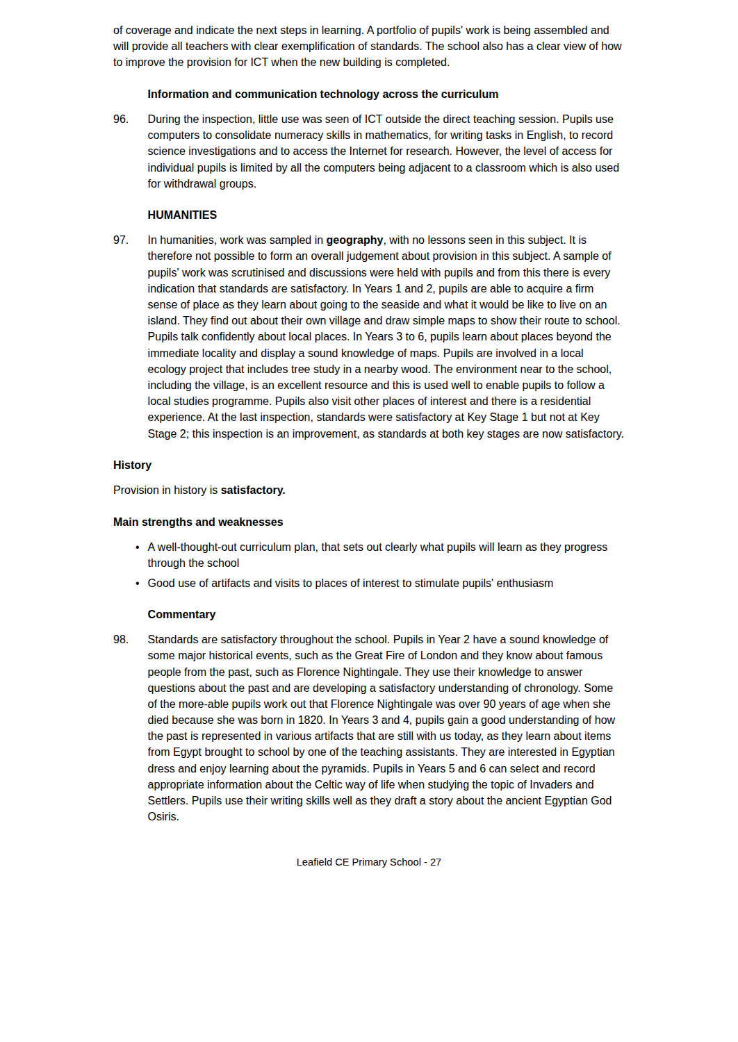of coverage and indicate the next steps in learning. A portfolio of pupils' work is being assembled and will provide all teachers with clear exemplification of standards. The school also has a clear view of how to improve the provision for ICT when the new building is completed.
Information and communication technology across the curriculum
96.
During the inspection, little use was seen of ICT outside the direct teaching session. Pupils use computers to consolidate numeracy skills in mathematics, for writing tasks in English, to record science investigations and to access the Internet for research. However, the level of access for individual pupils is limited by all the computers being adjacent to a classroom which is also used for withdrawal groups.
HUMANITIES
97.
In humanities, work was sampled in geography, with no lessons seen in this subject. It is therefore not possible to form an overall judgement about provision in this subject. A sample of pupils' work was scrutinised and discussions were held with pupils and from this there is every indication that standards are satisfactory. In Years 1 and 2, pupils are able to acquire a firm sense of place as they learn about going to the seaside and what it would be like to live on an island. They find out about their own village and draw simple maps to show their route to school. Pupils talk confidently about local places. In Years 3 to 6, pupils learn about places beyond the immediate locality and display a sound knowledge of maps. Pupils are involved in a local ecology project that includes tree study in a nearby wood. The environment near to the school, including the village, is an excellent resource and this is used well to enable pupils to follow a local studies programme. Pupils also visit other places of interest and there is a residential experience. At the last inspection, standards were satisfactory at Key Stage 1 but not at Key Stage 2; this inspection is an improvement, as standards at both key stages are now satisfactory.
History
Provision in history is satisfactory.
Main strengths and weaknesses
A well-thought-out curriculum plan, that sets out clearly what pupils will learn as they progress through the school
Good use of artifacts and visits to places of interest to stimulate pupils' enthusiasm
Commentary
98.
Standards are satisfactory throughout the school. Pupils in Year 2 have a sound knowledge of some major historical events, such as the Great Fire of London and they know about famous people from the past, such as Florence Nightingale. They use their knowledge to answer questions about the past and are developing a satisfactory understanding of chronology. Some of the more-able pupils work out that Florence Nightingale was over 90 years of age when she died because she was born in 1820. In Years 3 and 4, pupils gain a good understanding of how the past is represented in various artifacts that are still with us today, as they learn about items from Egypt brought to school by one of the teaching assistants. They are interested in Egyptian dress and enjoy learning about the pyramids. Pupils in Years 5 and 6 can select and record appropriate information about the Celtic way of life when studying the topic of Invaders and Settlers. Pupils use their writing skills well as they draft a story about the ancient Egyptian God Osiris.
Leafield CE Primary School - 27